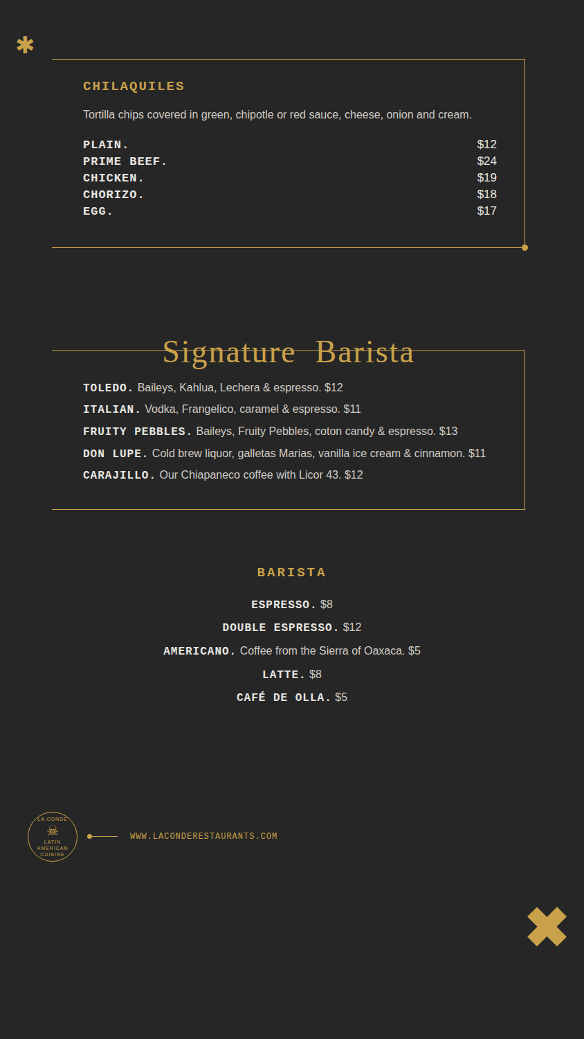✱
CHILAQUILES
Tortilla chips covered in green, chipotle or red sauce, cheese, onion and cream.
PLAIN.$12
PRIME BEEF.$24
CHICKEN.$19
CHORIZO.$18
EGG.$17
Signature Barista
TOLEDO. Baileys, Kahlua, Lechera & espresso. $12
ITALIAN. Vodka, Frangelico, caramel & espresso. $11
FRUITY PEBBLES. Baileys, Fruity Pebbles, coton candy & espresso. $13
DON LUPE. Cold brew liquor, galletas Marias, vanilla ice cream & cinnamon. $11
CARAJILLO. Our Chiapaneco coffee with Licor 43. $12
BARISTA
ESPRESSO. $8
DOUBLE ESPRESSO. $12
AMERICANO. Coffee from the Sierra of Oaxaca. $5
LATTE. $8
CAFÉ DE OLLA. $5
✖
LA CONDE ☠ LATIN AMERICAN CUISINE
WWW.LACONDERESTAURANTS.COM